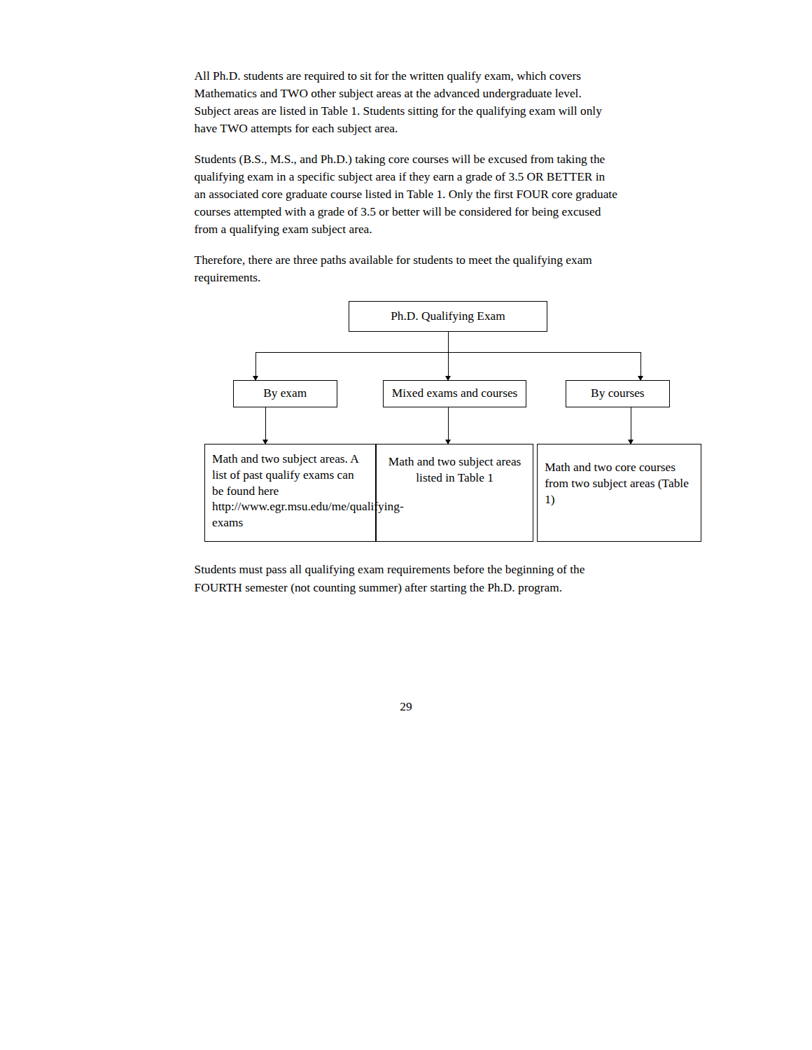All Ph.D. students are required to sit for the written qualify exam, which covers Mathematics and TWO other subject areas at the advanced undergraduate level. Subject areas are listed in Table 1. Students sitting for the qualifying exam will only have TWO attempts for each subject area.
Students (B.S., M.S., and Ph.D.) taking core courses will be excused from taking the qualifying exam in a specific subject area if they earn a grade of 3.5 OR BETTER in an associated core graduate course listed in Table 1. Only the first FOUR core graduate courses attempted with a grade of 3.5 or better will be considered for being excused from a qualifying exam subject area.
Therefore, there are three paths available for students to meet the qualifying exam requirements.
| Ph.D. Qualifying Exam |
| By exam | Mixed exams and courses | By courses |
| Math and two subject areas. A list of past qualify exams can be found here http://www.egr.msu.edu/me/qualifying-exams | Math and two subject areas listed in Table 1 | Math and two core courses from two subject areas (Table 1) |
Students must pass all qualifying exam requirements before the beginning of the FOURTH semester (not counting summer) after starting the Ph.D. program.
29